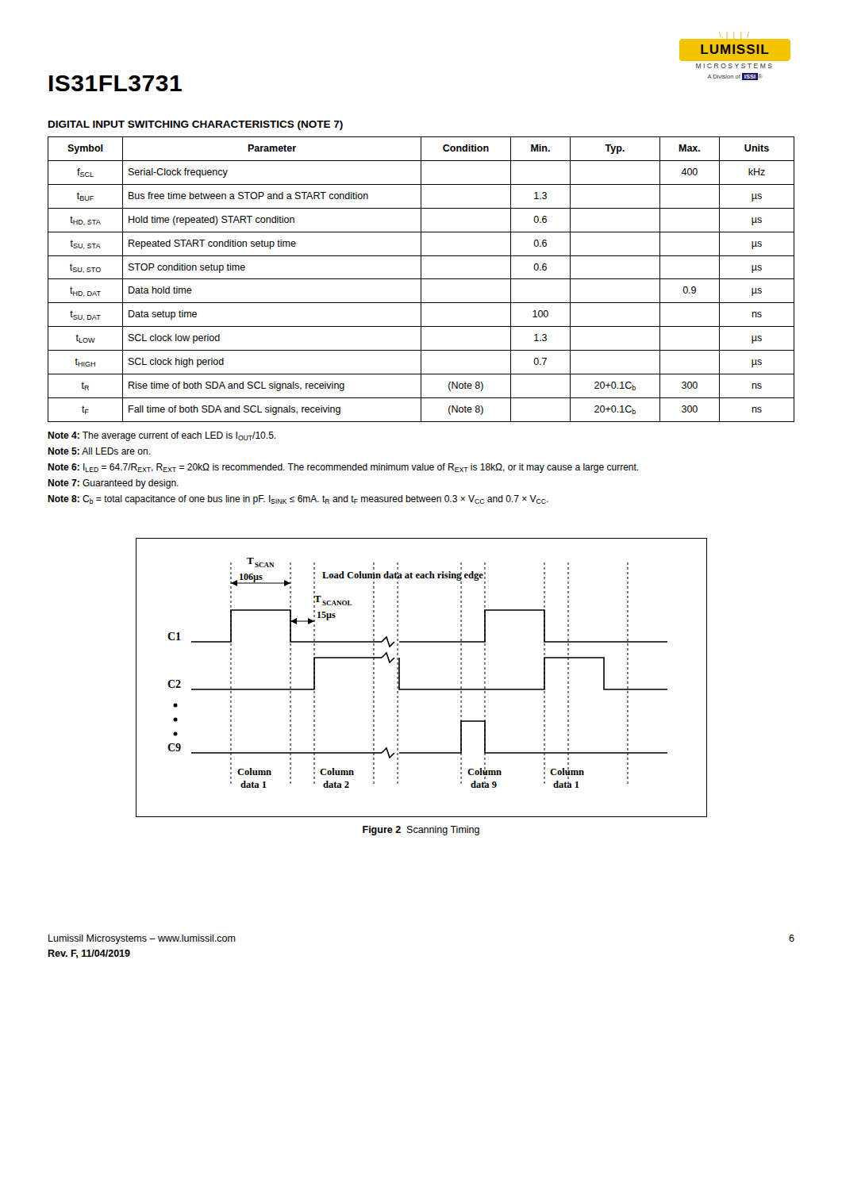\ | | | /
LUMISSIL
MICROSYSTEMS
A Division of ISSI®
IS31FL3731
DIGITAL INPUT SWITCHING CHARACTERISTICS (NOTE 7)
| Symbol | Parameter | Condition | Min. | Typ. | Max. | Units |
| --- | --- | --- | --- | --- | --- | --- |
| f SCL | Serial-Clock frequency | | | | 400 | kHz |
| t BUF | Bus free time between a STOP and a START condition | | 1.3 | | | µs |
| t HD, STA | Hold time (repeated) START condition | | 0.6 | | | µs |
| t SU, STA | Repeated START condition setup time | | 0.6 | | | µs |
| t SU, STO | STOP condition setup time | | 0.6 | | | µs |
| t HD, DAT | Data hold time | | | | 0.9 | µs |
| t SU, DAT | Data setup time | | 100 | | | ns |
| t LOW | SCL clock low period | | 1.3 | | | µs |
| t HIGH | SCL clock high period | | 0.7 | | | µs |
| t R | Rise time of both SDA and SCL signals, receiving | (Note 8) | | 20+0.1C b | 300 | ns |
| t F | Fall time of both SDA and SCL signals, receiving | (Note 8) | | 20+0.1C b | 300 | ns |
Note 4: The average current of each LED is IOUT/10.5.
Note 5: All LEDs are on.
Note 6: ILED = 64.7/REXT, REXT = 20kΩ is recommended. The recommended minimum value of REXT is 18kΩ, or it may cause a large current.
Note 7: Guaranteed by design.
Note 8: Cb = total capacitance of one bus line in pF. ISINK ≤ 6mA. tR and tF measured between 0.3 × VCC and 0.7 × VCC.
T SCAN 106µs Load Column data at each rising edge T SCANOL 15µs C1 C2 C9 Column data 1 Column data 2 Column data 9 Column data 1
Figure 2 Scanning Timing
Lumissil Microsystems – www.lumissil.com
Rev. F, 11/04/2019
6